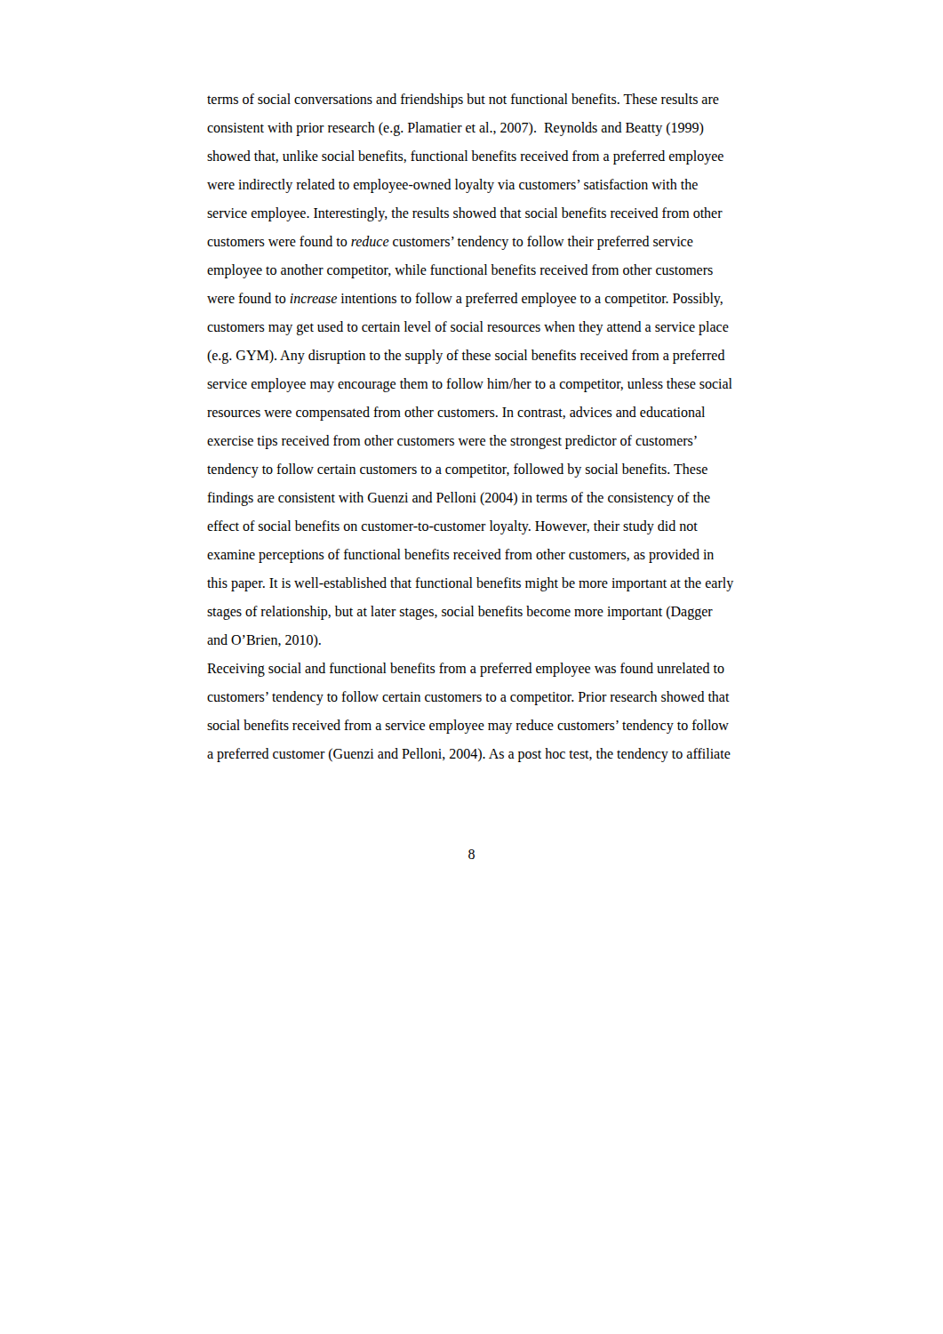terms of social conversations and friendships but not functional benefits. These results are consistent with prior research (e.g. Plamatier et al., 2007). Reynolds and Beatty (1999) showed that, unlike social benefits, functional benefits received from a preferred employee were indirectly related to employee-owned loyalty via customers’ satisfaction with the service employee. Interestingly, the results showed that social benefits received from other customers were found to reduce customers’ tendency to follow their preferred service employee to another competitor, while functional benefits received from other customers were found to increase intentions to follow a preferred employee to a competitor. Possibly, customers may get used to certain level of social resources when they attend a service place (e.g. GYM). Any disruption to the supply of these social benefits received from a preferred service employee may encourage them to follow him/her to a competitor, unless these social resources were compensated from other customers. In contrast, advices and educational exercise tips received from other customers were the strongest predictor of customers’ tendency to follow certain customers to a competitor, followed by social benefits. These findings are consistent with Guenzi and Pelloni (2004) in terms of the consistency of the effect of social benefits on customer-to-customer loyalty. However, their study did not examine perceptions of functional benefits received from other customers, as provided in this paper. It is well-established that functional benefits might be more important at the early stages of relationship, but at later stages, social benefits become more important (Dagger and O’Brien, 2010).
Receiving social and functional benefits from a preferred employee was found unrelated to customers’ tendency to follow certain customers to a competitor. Prior research showed that social benefits received from a service employee may reduce customers’ tendency to follow a preferred customer (Guenzi and Pelloni, 2004). As a post hoc test, the tendency to affiliate
8